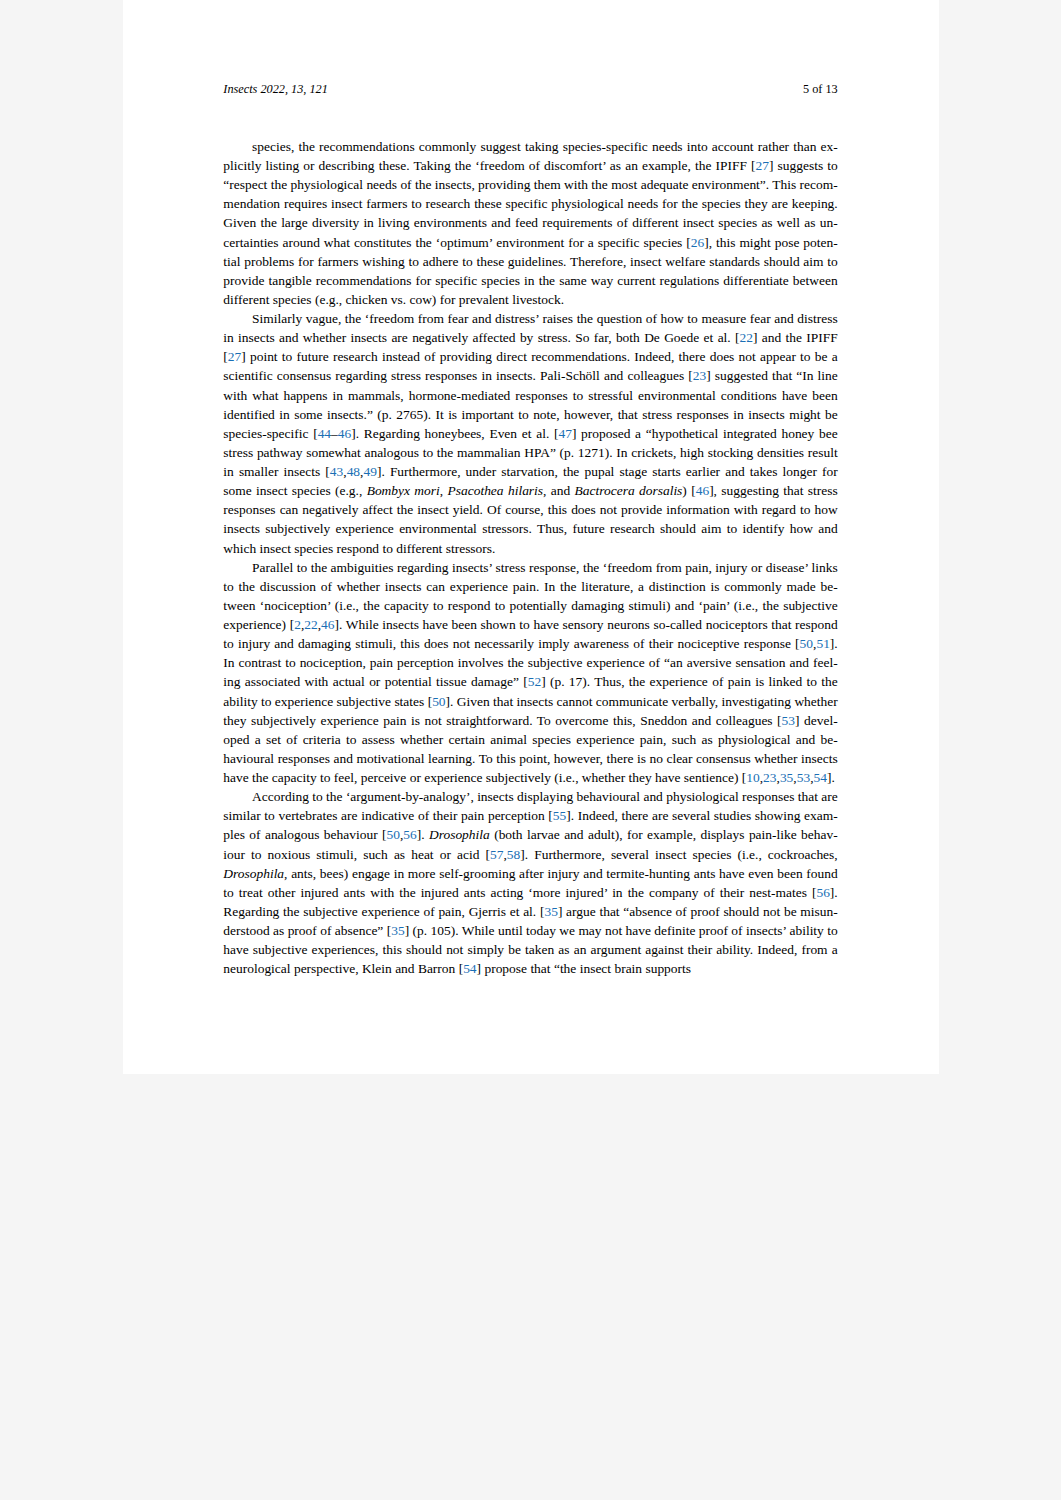Insects 2022, 13, 121 5 of 13
species, the recommendations commonly suggest taking species-specific needs into account rather than explicitly listing or describing these. Taking the ‘freedom of discomfort’ as an example, the IPIFF [27] suggests to “respect the physiological needs of the insects, providing them with the most adequate environment”. This recommendation requires insect farmers to research these specific physiological needs for the species they are keeping. Given the large diversity in living environments and feed requirements of different insect species as well as uncertainties around what constitutes the ‘optimum’ environment for a specific species [26], this might pose potential problems for farmers wishing to adhere to these guidelines. Therefore, insect welfare standards should aim to provide tangible recommendations for specific species in the same way current regulations differentiate between different species (e.g., chicken vs. cow) for prevalent livestock.
Similarly vague, the ‘freedom from fear and distress’ raises the question of how to measure fear and distress in insects and whether insects are negatively affected by stress. So far, both De Goede et al. [22] and the IPIFF [27] point to future research instead of providing direct recommendations. Indeed, there does not appear to be a scientific consensus regarding stress responses in insects. Pali-Schöll and colleagues [23] suggested that “In line with what happens in mammals, hormone-mediated responses to stressful environmental conditions have been identified in some insects.” (p. 2765). It is important to note, however, that stress responses in insects might be species-specific [44–46]. Regarding honeybees, Even et al. [47] proposed a “hypothetical integrated honey bee stress pathway somewhat analogous to the mammalian HPA” (p. 1271). In crickets, high stocking densities result in smaller insects [43,48,49]. Furthermore, under starvation, the pupal stage starts earlier and takes longer for some insect species (e.g., Bombyx mori, Psacothea hilaris, and Bactrocera dorsalis) [46], suggesting that stress responses can negatively affect the insect yield. Of course, this does not provide information with regard to how insects subjectively experience environmental stressors. Thus, future research should aim to identify how and which insect species respond to different stressors.
Parallel to the ambiguities regarding insects’ stress response, the ‘freedom from pain, injury or disease’ links to the discussion of whether insects can experience pain. In the literature, a distinction is commonly made between ‘nociception’ (i.e., the capacity to respond to potentially damaging stimuli) and ‘pain’ (i.e., the subjective experience) [2,22,46]. While insects have been shown to have sensory neurons so-called nociceptors that respond to injury and damaging stimuli, this does not necessarily imply awareness of their nociceptive response [50,51]. In contrast to nociception, pain perception involves the subjective experience of “an aversive sensation and feeling associated with actual or potential tissue damage” [52] (p. 17). Thus, the experience of pain is linked to the ability to experience subjective states [50]. Given that insects cannot communicate verbally, investigating whether they subjectively experience pain is not straightforward. To overcome this, Sneddon and colleagues [53] developed a set of criteria to assess whether certain animal species experience pain, such as physiological and behavioural responses and motivational learning. To this point, however, there is no clear consensus whether insects have the capacity to feel, perceive or experience subjectively (i.e., whether they have sentience) [10,23,35,53,54].
According to the ‘argument-by-analogy’, insects displaying behavioural and physiological responses that are similar to vertebrates are indicative of their pain perception [55]. Indeed, there are several studies showing examples of analogous behaviour [50,56]. Drosophila (both larvae and adult), for example, displays pain-like behaviour to noxious stimuli, such as heat or acid [57,58]. Furthermore, several insect species (i.e., cockroaches, Drosophila, ants, bees) engage in more self-grooming after injury and termite-hunting ants have even been found to treat other injured ants with the injured ants acting ‘more injured’ in the company of their nest-mates [56]. Regarding the subjective experience of pain, Gjerris et al. [35] argue that “absence of proof should not be misunderstood as proof of absence” [35] (p. 105). While until today we may not have definite proof of insects’ ability to have subjective experiences, this should not simply be taken as an argument against their ability. Indeed, from a neurological perspective, Klein and Barron [54] propose that “the insect brain supports